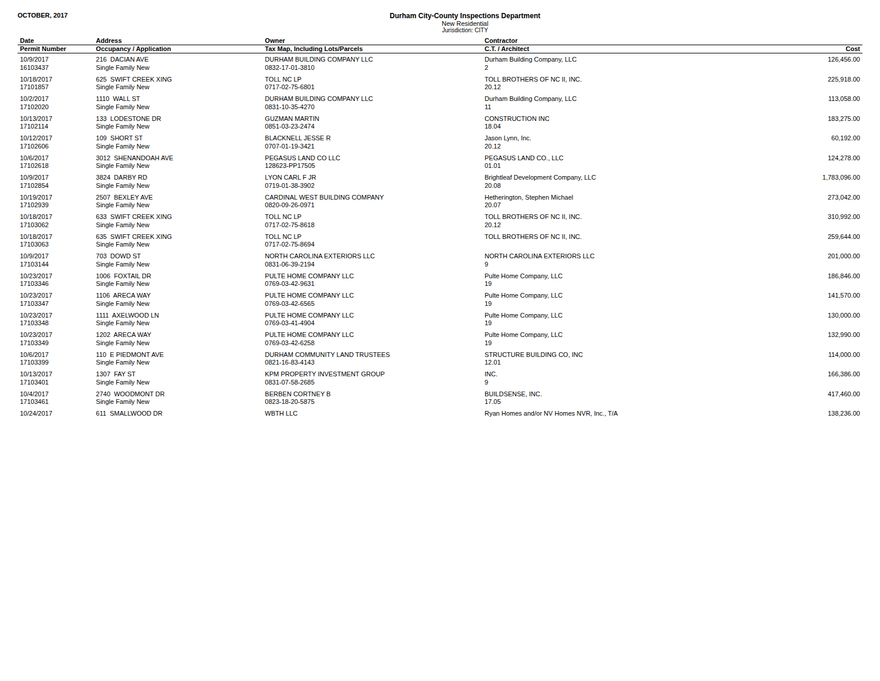OCTOBER, 2017
Durham City-County Inspections Department
New Residential
Jurisdiction: CITY
| Date | Address | Owner | Contractor | |
| --- | --- | --- | --- | --- |
| Permit Number | Occupancy / Application | Tax Map, Including Lots/Parcels | C.T. / Architect | Cost |
| 10/9/2017 | 216 DACIAN AVE | DURHAM BUILDING COMPANY LLC | Durham Building Company, LLC | 126,456.00 |
| 16103437 | Single Family New | 0832-17-01-3810 | 2 | |
| 10/18/2017 | 625 SWIFT CREEK XING | TOLL NC LP | TOLL BROTHERS OF NC II, INC. | 225,918.00 |
| 17101857 | Single Family New | 0717-02-75-6801 | 20.12 | |
| 10/2/2017 | 1110 WALL ST | DURHAM BUILDING COMPANY LLC | Durham Building Company, LLC | 113,058.00 |
| 17102020 | Single Family New | 0831-10-35-4270 | 11 | |
| 10/13/2017 | 133 LODESTONE DR | GUZMAN MARTIN | CONSTRUCTION INC | 183,275.00 |
| 17102114 | Single Family New | 0851-03-23-2474 | 18.04 | |
| 10/12/2017 | 109 SHORT ST | BLACKNELL JESSE R | Jason Lynn, Inc. | 60,192.00 |
| 17102606 | Single Family New | 0707-01-19-3421 | 20.12 | |
| 10/6/2017 | 3012 SHENANDOAH AVE | PEGASUS LAND CO LLC | PEGASUS LAND CO., LLC | 124,278.00 |
| 17102618 | Single Family New | 128623-PP17505 | 01.01 | |
| 10/9/2017 | 3824 DARBY RD | LYON CARL F JR | Brightleaf Development Company, LLC | 1,783,096.00 |
| 17102854 | Single Family New | 0719-01-38-3902 | 20.08 | |
| 10/19/2017 | 2507 BEXLEY AVE | CARDINAL WEST BUILDING COMPANY | Hetherington, Stephen Michael | 273,042.00 |
| 17102939 | Single Family New | 0820-09-26-0971 | 20.07 | |
| 10/18/2017 | 633 SWIFT CREEK XING | TOLL NC LP | TOLL BROTHERS OF NC II, INC. | 310,992.00 |
| 17103062 | Single Family New | 0717-02-75-8618 | 20.12 | |
| 10/18/2017 | 635 SWIFT CREEK XING | TOLL NC LP | TOLL BROTHERS OF NC II, INC. | 259,644.00 |
| 17103063 | Single Family New | 0717-02-75-8694 | | |
| 10/9/2017 | 703 DOWD ST | NORTH CAROLINA EXTERIORS LLC | NORTH CAROLINA EXTERIORS LLC | 201,000.00 |
| 17103144 | Single Family New | 0831-06-39-2194 | 9 | |
| 10/23/2017 | 1006 FOXTAIL DR | PULTE HOME COMPANY LLC | Pulte Home Company, LLC | 186,846.00 |
| 17103346 | Single Family New | 0769-03-42-9631 | 19 | |
| 10/23/2017 | 1106 ARECA WAY | PULTE HOME COMPANY LLC | Pulte Home Company, LLC | 141,570.00 |
| 17103347 | Single Family New | 0769-03-42-6565 | 19 | |
| 10/23/2017 | 1111 AXELWOOD LN | PULTE HOME COMPANY LLC | Pulte Home Company, LLC | 130,000.00 |
| 17103348 | Single Family New | 0769-03-41-4904 | 19 | |
| 10/23/2017 | 1202 ARECA WAY | PULTE HOME COMPANY LLC | Pulte Home Company, LLC | 132,990.00 |
| 17103349 | Single Family New | 0769-03-42-6258 | 19 | |
| 10/6/2017 | 110 E PIEDMONT AVE | DURHAM COMMUNITY LAND TRUSTEES | STRUCTURE BUILDING CO, INC | 114,000.00 |
| 17103399 | Single Family New | 0821-16-83-4143 | 12.01 | |
| 10/13/2017 | 1307 FAY ST | KPM PROPERTY INVESTMENT GROUP | INC. | 166,386.00 |
| 17103401 | Single Family New | 0831-07-58-2685 | 9 | |
| 10/4/2017 | 2740 WOODMONT DR | BERBEN CORTNEY B | BUILDSENSE, INC. | 417,460.00 |
| 17103461 | Single Family New | 0823-18-20-5875 | 17.05 | |
| 10/24/2017 | 611 SMALLWOOD DR | WBTH LLC | Ryan Homes and/or NV Homes NVR, Inc., T/A | 138,236.00 |